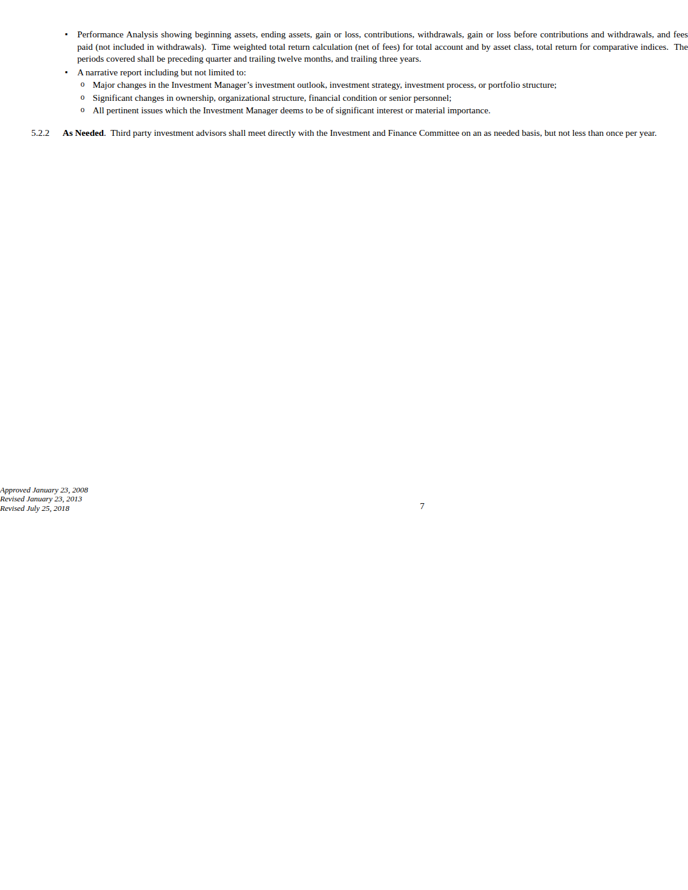Performance Analysis showing beginning assets, ending assets, gain or loss, contributions, withdrawals, gain or loss before contributions and withdrawals, and fees paid (not included in withdrawals). Time weighted total return calculation (net of fees) for total account and by asset class, total return for comparative indices. The periods covered shall be preceding quarter and trailing twelve months, and trailing three years.
A narrative report including but not limited to:
Major changes in the Investment Manager’s investment outlook, investment strategy, investment process, or portfolio structure;
Significant changes in ownership, organizational structure, financial condition or senior personnel;
All pertinent issues which the Investment Manager deems to be of significant interest or material importance.
5.2.2
As Needed. Third party investment advisors shall meet directly with the Investment and Finance Committee on an as needed basis, but not less than once per year.
Approved January 23, 2008
Revised January 23, 2013
Revised July 25, 2018
7